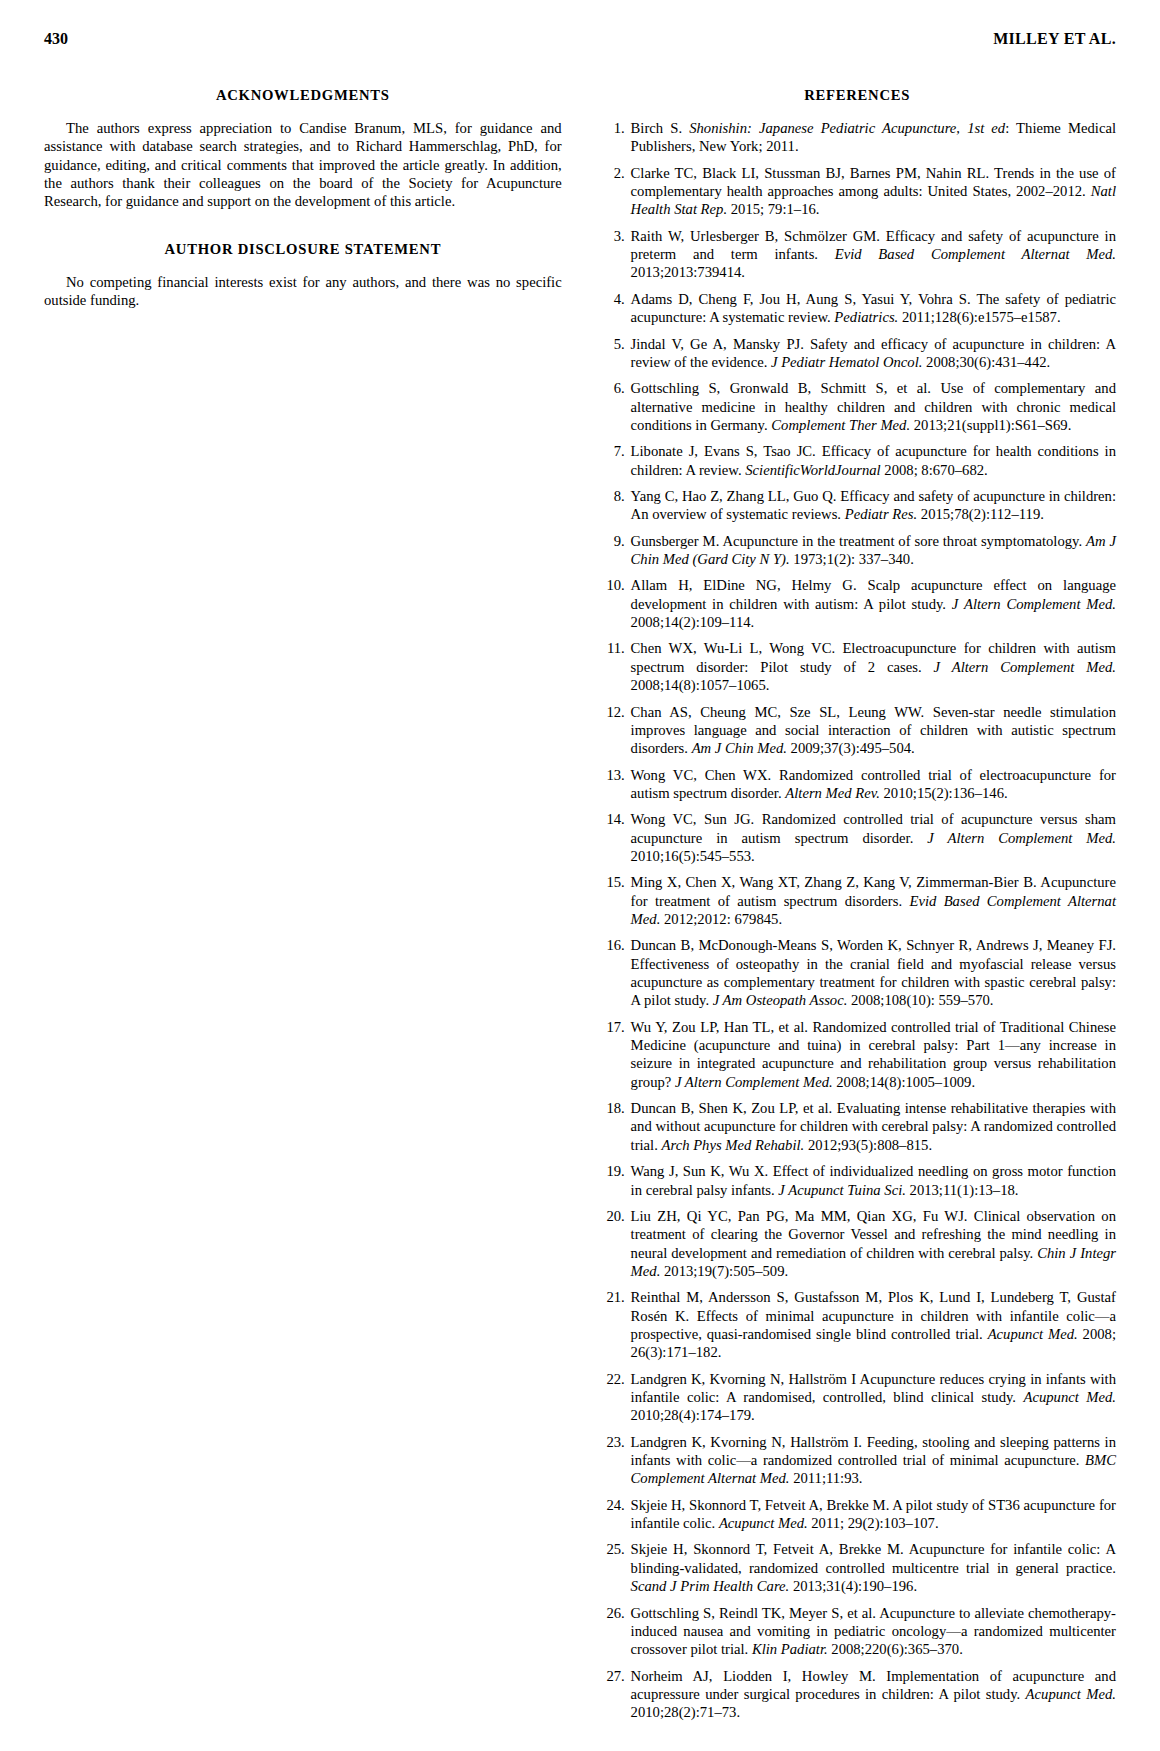430 MILLEY ET AL.
ACKNOWLEDGMENTS
The authors express appreciation to Candise Branum, MLS, for guidance and assistance with database search strategies, and to Richard Hammerschlag, PhD, for guidance, editing, and critical comments that improved the article greatly. In addition, the authors thank their colleagues on the board of the Society for Acupuncture Research, for guidance and support on the development of this article.
AUTHOR DISCLOSURE STATEMENT
No competing financial interests exist for any authors, and there was no specific outside funding.
REFERENCES
Birch S. Shonishin: Japanese Pediatric Acupuncture, 1st ed: Thieme Medical Publishers, New York; 2011.
Clarke TC, Black LI, Stussman BJ, Barnes PM, Nahin RL. Trends in the use of complementary health approaches among adults: United States, 2002–2012. Natl Health Stat Rep. 2015; 79:1–16.
Raith W, Urlesberger B, Schmölzer GM. Efficacy and safety of acupuncture in preterm and term infants. Evid Based Complement Alternat Med. 2013;2013:739414.
Adams D, Cheng F, Jou H, Aung S, Yasui Y, Vohra S. The safety of pediatric acupuncture: A systematic review. Pediatrics. 2011;128(6):e1575–e1587.
Jindal V, Ge A, Mansky PJ. Safety and efficacy of acupuncture in children: A review of the evidence. J Pediatr Hematol Oncol. 2008;30(6):431–442.
Gottschling S, Gronwald B, Schmitt S, et al. Use of complementary and alternative medicine in healthy children and children with chronic medical conditions in Germany. Complement Ther Med. 2013;21(suppl1):S61–S69.
Libonate J, Evans S, Tsao JC. Efficacy of acupuncture for health conditions in children: A review. ScientificWorldJournal 2008; 8:670–682.
Yang C, Hao Z, Zhang LL, Guo Q. Efficacy and safety of acupuncture in children: An overview of systematic reviews. Pediatr Res. 2015;78(2):112–119.
Gunsberger M. Acupuncture in the treatment of sore throat symptomatology. Am J Chin Med (Gard City N Y). 1973;1(2): 337–340.
Allam H, ElDine NG, Helmy G. Scalp acupuncture effect on language development in children with autism: A pilot study. J Altern Complement Med. 2008;14(2):109–114.
Chen WX, Wu-Li L, Wong VC. Electroacupuncture for children with autism spectrum disorder: Pilot study of 2 cases. J Altern Complement Med. 2008;14(8):1057–1065.
Chan AS, Cheung MC, Sze SL, Leung WW. Seven-star needle stimulation improves language and social interaction of children with autistic spectrum disorders. Am J Chin Med. 2009;37(3):495–504.
Wong VC, Chen WX. Randomized controlled trial of electroacupuncture for autism spectrum disorder. Altern Med Rev. 2010;15(2):136–146.
Wong VC, Sun JG. Randomized controlled trial of acupuncture versus sham acupuncture in autism spectrum disorder. J Altern Complement Med. 2010;16(5):545–553.
Ming X, Chen X, Wang XT, Zhang Z, Kang V, Zimmerman-Bier B. Acupuncture for treatment of autism spectrum disorders. Evid Based Complement Alternat Med. 2012;2012: 679845.
Duncan B, McDonough-Means S, Worden K, Schnyer R, Andrews J, Meaney FJ. Effectiveness of osteopathy in the cranial field and myofascial release versus acupuncture as complementary treatment for children with spastic cerebral palsy: A pilot study. J Am Osteopath Assoc. 2008;108(10): 559–570.
Wu Y, Zou LP, Han TL, et al. Randomized controlled trial of Traditional Chinese Medicine (acupuncture and tuina) in cerebral palsy: Part 1—any increase in seizure in integrated acupuncture and rehabilitation group versus rehabilitation group? J Altern Complement Med. 2008;14(8):1005–1009.
Duncan B, Shen K, Zou LP, et al. Evaluating intense rehabilitative therapies with and without acupuncture for children with cerebral palsy: A randomized controlled trial. Arch Phys Med Rehabil. 2012;93(5):808–815.
Wang J, Sun K, Wu X. Effect of individualized needling on gross motor function in cerebral palsy infants. J Acupunct Tuina Sci. 2013;11(1):13–18.
Liu ZH, Qi YC, Pan PG, Ma MM, Qian XG, Fu WJ. Clinical observation on treatment of clearing the Governor Vessel and refreshing the mind needling in neural development and remediation of children with cerebral palsy. Chin J Integr Med. 2013;19(7):505–509.
Reinthal M, Andersson S, Gustafsson M, Plos K, Lund I, Lundeberg T, Gustaf Rosén K. Effects of minimal acupuncture in children with infantile colic—a prospective, quasi-randomised single blind controlled trial. Acupunct Med. 2008; 26(3):171–182.
Landgren K, Kvorning N, Hallström I Acupuncture reduces crying in infants with infantile colic: A randomised, controlled, blind clinical study. Acupunct Med. 2010;28(4):174–179.
Landgren K, Kvorning N, Hallström I. Feeding, stooling and sleeping patterns in infants with colic—a randomized controlled trial of minimal acupuncture. BMC Complement Alternat Med. 2011;11:93.
Skjeie H, Skonnord T, Fetveit A, Brekke M. A pilot study of ST36 acupuncture for infantile colic. Acupunct Med. 2011; 29(2):103–107.
Skjeie H, Skonnord T, Fetveit A, Brekke M. Acupuncture for infantile colic: A blinding-validated, randomized controlled multicentre trial in general practice. Scand J Prim Health Care. 2013;31(4):190–196.
Gottschling S, Reindl TK, Meyer S, et al. Acupuncture to alleviate chemotherapy-induced nausea and vomiting in pediatric oncology—a randomized multicenter crossover pilot trial. Klin Padiatr. 2008;220(6):365–370.
Norheim AJ, Liodden I, Howley M. Implementation of acupuncture and acupressure under surgical procedures in children: A pilot study. Acupunct Med. 2010;28(2):71–73.